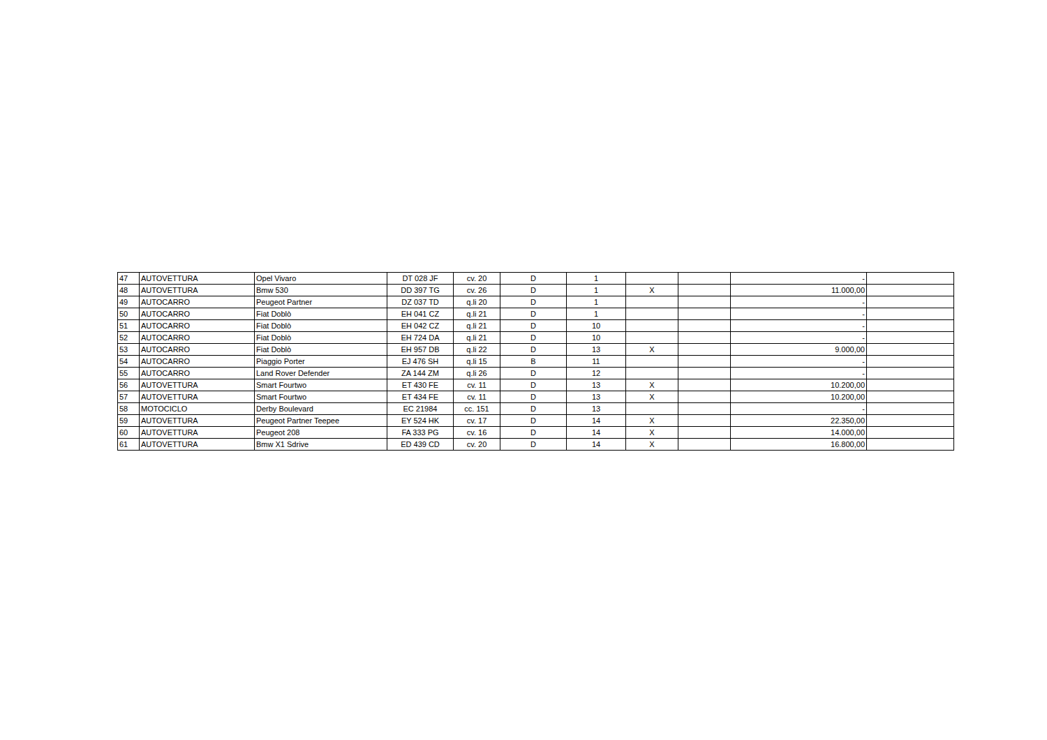| 47 | AUTOVETTURA | Opel Vivaro | DT 028 JF | cv. 20 | D | 1 | | | - | |
| 48 | AUTOVETTURA | Bmw 530 | DD 397 TG | cv. 26 | D | 1 | X | | 11.000,00 | |
| 49 | AUTOCARRO | Peugeot Partner | DZ 037 TD | q.li 20 | D | 1 | | | - | |
| 50 | AUTOCARRO | Fiat Doblò | EH 041 CZ | q.li 21 | D | 1 | | | - | |
| 51 | AUTOCARRO | Fiat Doblò | EH 042 CZ | q.li 21 | D | 10 | | | - | |
| 52 | AUTOCARRO | Fiat Doblò | EH 724 DA | q.li 21 | D | 10 | | | - | |
| 53 | AUTOCARRO | Fiat Doblò | EH 957 DB | q.li 22 | D | 13 | X | | 9.000,00 | |
| 54 | AUTOCARRO | Piaggio Porter | EJ 476 SH | q.li 15 | B | 11 | | | - | |
| 55 | AUTOCARRO | Land Rover Defender | ZA 144 ZM | q.li 26 | D | 12 | | | - | |
| 56 | AUTOVETTURA | Smart Fourtwo | ET 430 FE | cv. 11 | D | 13 | X | | 10.200,00 | |
| 57 | AUTOVETTURA | Smart Fourtwo | ET 434 FE | cv. 11 | D | 13 | X | | 10.200,00 | |
| 58 | MOTOCICLO | Derby Boulevard | EC 21984 | cc. 151 | D | 13 | | | - | |
| 59 | AUTOVETTURA | Peugeot Partner Teepee | EY 524 HK | cv. 17 | D | 14 | X | | 22.350,00 | |
| 60 | AUTOVETTURA | Peugeot 208 | FA 333 PG | cv. 16 | D | 14 | X | | 14.000,00 | |
| 61 | AUTOVETTURA | Bmw X1 Sdrive | ED 439 CD | cv. 20 | D | 14 | X | | 16.800,00 | |